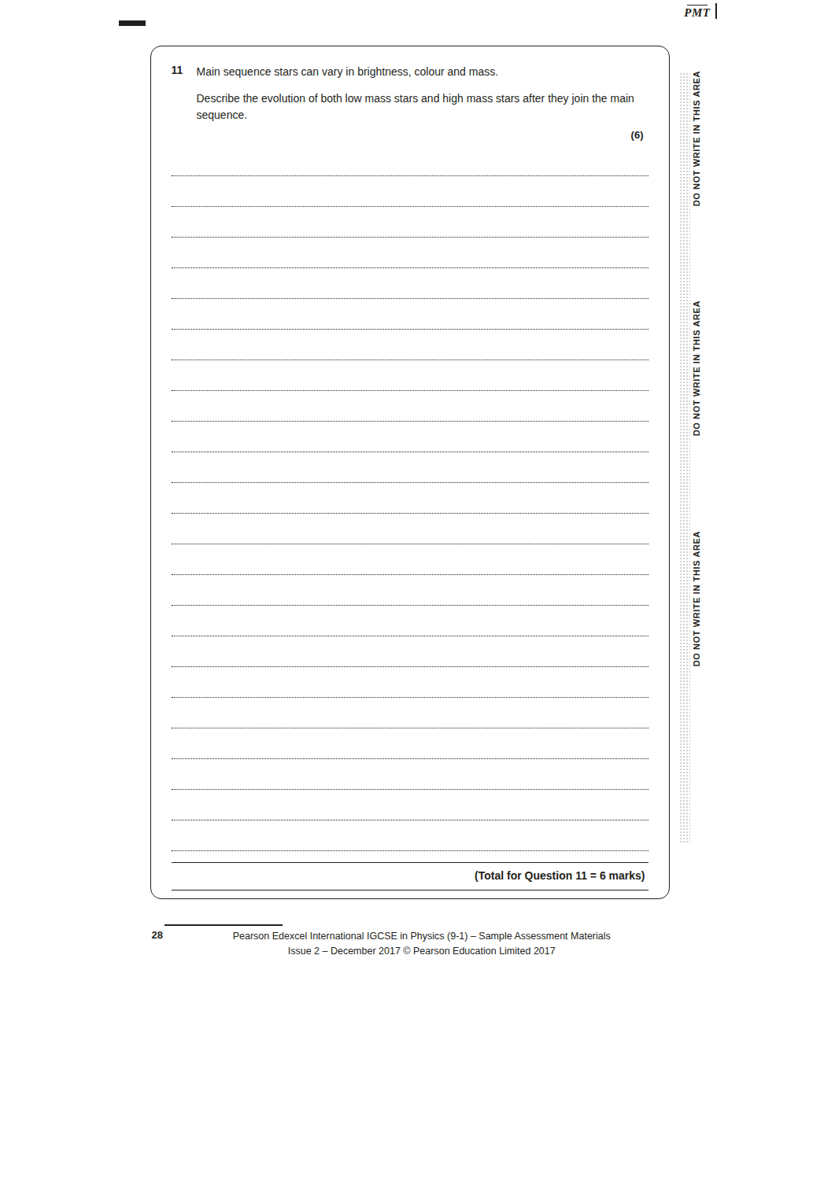PMT
DO NOT WRITE IN THIS AREA DO NOT WRITE IN THIS AREA DO NOT WRITE IN THIS AREA
11
Main sequence stars can vary in brightness, colour and mass.
Describe the evolution of both low mass stars and high mass stars after they join the main sequence.
(6)
(Total for Question 11 = 6 marks)
28
Pearson Edexcel International IGCSE in Physics (9-1) – Sample Assessment Materials
Issue 2 – December 2017 © Pearson Education Limited 2017